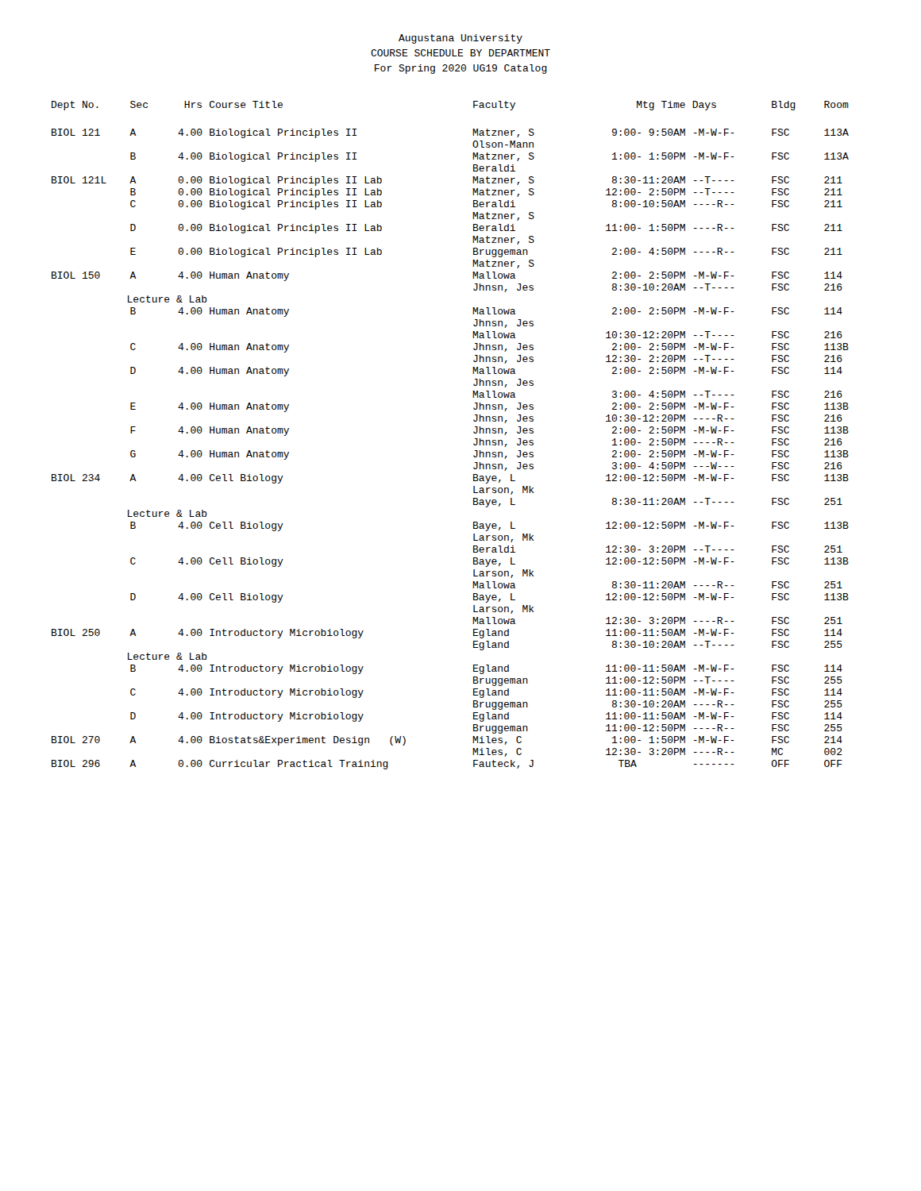Augustana University
COURSE SCHEDULE BY DEPARTMENT
For Spring 2020 UG19 Catalog
| Dept No. | Sec | Hrs | Course Title | Faculty | Mtg Time | Days | Bldg | Room |
| --- | --- | --- | --- | --- | --- | --- | --- | --- |
| BIOL 121 | A | 4.00 | Biological Principles II | Matzner, S | 9:00- 9:50AM | -M-W-F- | FSC | 113A |
| | | | | Olson-Mann | | | | |
| | B | 4.00 | Biological Principles II | Matzner, S | 1:00- 1:50PM | -M-W-F- | FSC | 113A |
| | | | | Beraldi | | | | |
| BIOL 121L | A | 0.00 | Biological Principles II Lab | Matzner, S | 8:30-11:20AM | --T---- | FSC | 211 |
| | B | 0.00 | Biological Principles II Lab | Matzner, S | 12:00- 2:50PM | --T---- | FSC | 211 |
| | C | 0.00 | Biological Principles II Lab | Beraldi | 8:00-10:50AM | ----R-- | FSC | 211 |
| | | | | Matzner, S | | | | |
| | D | 0.00 | Biological Principles II Lab | Beraldi | 11:00- 1:50PM | ----R-- | FSC | 211 |
| | | | | Matzner, S | | | | |
| | E | 0.00 | Biological Principles II Lab | Bruggeman | 2:00- 4:50PM | ----R-- | FSC | 211 |
| | | | | Matzner, S | | | | |
| BIOL 150 | A | 4.00 | Human Anatomy | Mallowa | 2:00- 2:50PM | -M-W-F- | FSC | 114 |
| | | | | Jhnsn, Jes | 8:30-10:20AM | --T---- | FSC | 216 |
| | Lecture & Lab | | | | | |
| | B | 4.00 | Human Anatomy | Mallowa | 2:00- 2:50PM | -M-W-F- | FSC | 114 |
| | | | | Jhnsn, Jes | | | | |
| | | | | Mallowa | 10:30-12:20PM | --T---- | FSC | 216 |
| | C | 4.00 | Human Anatomy | Jhnsn, Jes | 2:00- 2:50PM | -M-W-F- | FSC | 113B |
| | | | | Jhnsn, Jes | 12:30- 2:20PM | --T---- | FSC | 216 |
| | D | 4.00 | Human Anatomy | Mallowa | 2:00- 2:50PM | -M-W-F- | FSC | 114 |
| | | | | Jhnsn, Jes | | | | |
| | | | | Mallowa | 3:00- 4:50PM | --T---- | FSC | 216 |
| | E | 4.00 | Human Anatomy | Jhnsn, Jes | 2:00- 2:50PM | -M-W-F- | FSC | 113B |
| | | | | Jhnsn, Jes | 10:30-12:20PM | ----R-- | FSC | 216 |
| | F | 4.00 | Human Anatomy | Jhnsn, Jes | 2:00- 2:50PM | -M-W-F- | FSC | 113B |
| | | | | Jhnsn, Jes | 1:00- 2:50PM | ----R-- | FSC | 216 |
| | G | 4.00 | Human Anatomy | Jhnsn, Jes | 2:00- 2:50PM | -M-W-F- | FSC | 113B |
| | | | | Jhnsn, Jes | 3:00- 4:50PM | ---W--- | FSC | 216 |
| BIOL 234 | A | 4.00 | Cell Biology | Baye, L | 12:00-12:50PM | -M-W-F- | FSC | 113B |
| | | | | Larson, Mk | | | | |
| | | | | Baye, L | 8:30-11:20AM | --T---- | FSC | 251 |
| | Lecture & Lab | | | | | |
| | B | 4.00 | Cell Biology | Baye, L | 12:00-12:50PM | -M-W-F- | FSC | 113B |
| | | | | Larson, Mk | | | | |
| | | | | Beraldi | 12:30- 3:20PM | --T---- | FSC | 251 |
| | C | 4.00 | Cell Biology | Baye, L | 12:00-12:50PM | -M-W-F- | FSC | 113B |
| | | | | Larson, Mk | | | | |
| | | | | Mallowa | 8:30-11:20AM | ----R-- | FSC | 251 |
| | D | 4.00 | Cell Biology | Baye, L | 12:00-12:50PM | -M-W-F- | FSC | 113B |
| | | | | Larson, Mk | | | | |
| | | | | Mallowa | 12:30- 3:20PM | ----R-- | FSC | 251 |
| BIOL 250 | A | 4.00 | Introductory Microbiology | Egland | 11:00-11:50AM | -M-W-F- | FSC | 114 |
| | | | | Egland | 8:30-10:20AM | --T---- | FSC | 255 |
| | Lecture & Lab | | | | | |
| | B | 4.00 | Introductory Microbiology | Egland | 11:00-11:50AM | -M-W-F- | FSC | 114 |
| | | | | Bruggeman | 11:00-12:50PM | --T---- | FSC | 255 |
| | C | 4.00 | Introductory Microbiology | Egland | 11:00-11:50AM | -M-W-F- | FSC | 114 |
| | | | | Bruggeman | 8:30-10:20AM | ----R-- | FSC | 255 |
| | D | 4.00 | Introductory Microbiology | Egland | 11:00-11:50AM | -M-W-F- | FSC | 114 |
| | | | | Bruggeman | 11:00-12:50PM | ----R-- | FSC | 255 |
| BIOL 270 | A | 4.00 | Biostats&Experiment Design (W) | Miles, C | 1:00- 1:50PM | -M-W-F- | FSC | 214 |
| | | | | Miles, C | 12:30- 3:20PM | ----R-- | MC | 002 |
| BIOL 296 | A | 0.00 | Curricular Practical Training | Fauteck, J | TBA | ------- | OFF | OFF |